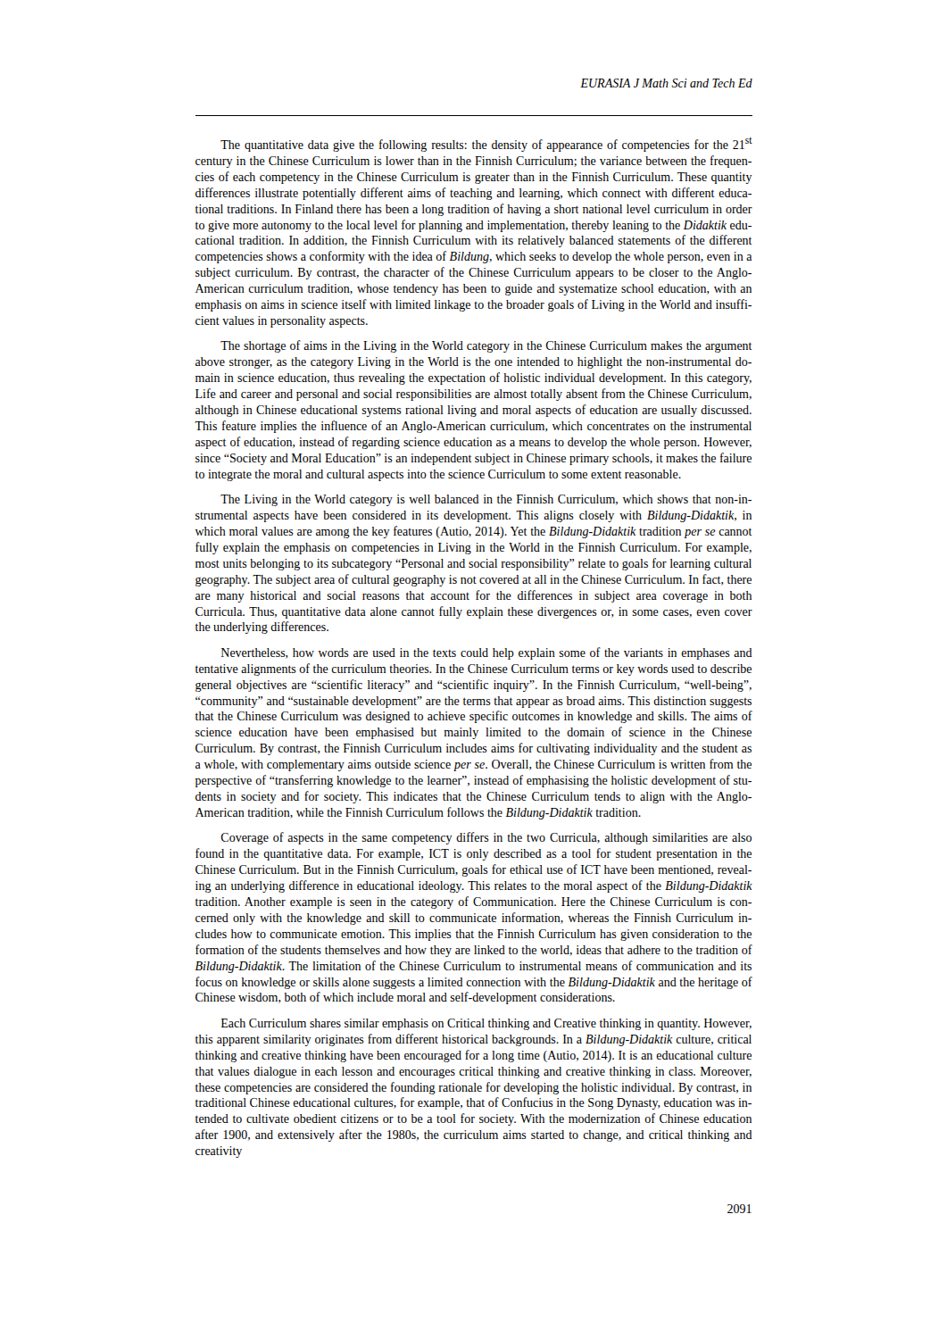EURASIA J Math Sci and Tech Ed
The quantitative data give the following results: the density of appearance of competencies for the 21st century in the Chinese Curriculum is lower than in the Finnish Curriculum; the variance between the frequencies of each competency in the Chinese Curriculum is greater than in the Finnish Curriculum. These quantity differences illustrate potentially different aims of teaching and learning, which connect with different educational traditions. In Finland there has been a long tradition of having a short national level curriculum in order to give more autonomy to the local level for planning and implementation, thereby leaning to the Didaktik educational tradition. In addition, the Finnish Curriculum with its relatively balanced statements of the different competencies shows a conformity with the idea of Bildung, which seeks to develop the whole person, even in a subject curriculum. By contrast, the character of the Chinese Curriculum appears to be closer to the Anglo-American curriculum tradition, whose tendency has been to guide and systematize school education, with an emphasis on aims in science itself with limited linkage to the broader goals of Living in the World and insufficient values in personality aspects.
The shortage of aims in the Living in the World category in the Chinese Curriculum makes the argument above stronger, as the category Living in the World is the one intended to highlight the non-instrumental domain in science education, thus revealing the expectation of holistic individual development. In this category, Life and career and personal and social responsibilities are almost totally absent from the Chinese Curriculum, although in Chinese educational systems rational living and moral aspects of education are usually discussed. This feature implies the influence of an Anglo-American curriculum, which concentrates on the instrumental aspect of education, instead of regarding science education as a means to develop the whole person. However, since “Society and Moral Education” is an independent subject in Chinese primary schools, it makes the failure to integrate the moral and cultural aspects into the science Curriculum to some extent reasonable.
The Living in the World category is well balanced in the Finnish Curriculum, which shows that non-instrumental aspects have been considered in its development. This aligns closely with Bildung-Didaktik, in which moral values are among the key features (Autio, 2014). Yet the Bildung-Didaktik tradition per se cannot fully explain the emphasis on competencies in Living in the World in the Finnish Curriculum. For example, most units belonging to its subcategory “Personal and social responsibility” relate to goals for learning cultural geography. The subject area of cultural geography is not covered at all in the Chinese Curriculum. In fact, there are many historical and social reasons that account for the differences in subject area coverage in both Curricula. Thus, quantitative data alone cannot fully explain these divergences or, in some cases, even cover the underlying differences.
Nevertheless, how words are used in the texts could help explain some of the variants in emphases and tentative alignments of the curriculum theories. In the Chinese Curriculum terms or key words used to describe general objectives are “scientific literacy” and “scientific inquiry”. In the Finnish Curriculum, “well-being”, “community” and “sustainable development” are the terms that appear as broad aims. This distinction suggests that the Chinese Curriculum was designed to achieve specific outcomes in knowledge and skills. The aims of science education have been emphasised but mainly limited to the domain of science in the Chinese Curriculum. By contrast, the Finnish Curriculum includes aims for cultivating individuality and the student as a whole, with complementary aims outside science per se. Overall, the Chinese Curriculum is written from the perspective of “transferring knowledge to the learner”, instead of emphasising the holistic development of students in society and for society. This indicates that the Chinese Curriculum tends to align with the Anglo-American tradition, while the Finnish Curriculum follows the Bildung-Didaktik tradition.
Coverage of aspects in the same competency differs in the two Curricula, although similarities are also found in the quantitative data. For example, ICT is only described as a tool for student presentation in the Chinese Curriculum. But in the Finnish Curriculum, goals for ethical use of ICT have been mentioned, revealing an underlying difference in educational ideology. This relates to the moral aspect of the Bildung-Didaktik tradition. Another example is seen in the category of Communication. Here the Chinese Curriculum is concerned only with the knowledge and skill to communicate information, whereas the Finnish Curriculum includes how to communicate emotion. This implies that the Finnish Curriculum has given consideration to the formation of the students themselves and how they are linked to the world, ideas that adhere to the tradition of Bildung-Didaktik. The limitation of the Chinese Curriculum to instrumental means of communication and its focus on knowledge or skills alone suggests a limited connection with the Bildung-Didaktik and the heritage of Chinese wisdom, both of which include moral and self-development considerations.
Each Curriculum shares similar emphasis on Critical thinking and Creative thinking in quantity. However, this apparent similarity originates from different historical backgrounds. In a Bildung-Didaktik culture, critical thinking and creative thinking have been encouraged for a long time (Autio, 2014). It is an educational culture that values dialogue in each lesson and encourages critical thinking and creative thinking in class. Moreover, these competencies are considered the founding rationale for developing the holistic individual. By contrast, in traditional Chinese educational cultures, for example, that of Confucius in the Song Dynasty, education was intended to cultivate obedient citizens or to be a tool for society. With the modernization of Chinese education after 1900, and extensively after the 1980s, the curriculum aims started to change, and critical thinking and creativity
2091